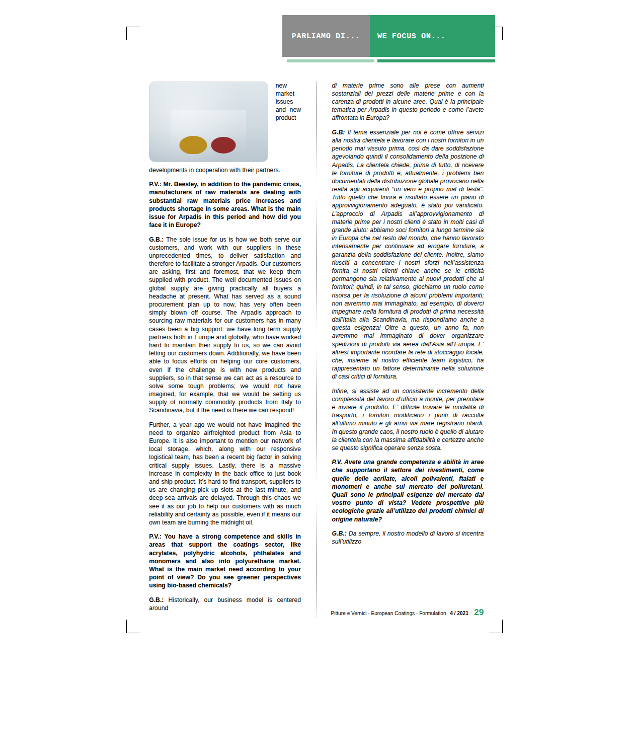PARLIAMO DI...
WE FOCUS ON...
new market issues and new product developments in cooperation with their partners.
P.V.: Mr. Beesley, in addition to the pandemic crisis, manufacturers of raw materials are dealing with substantial raw materials price increases and products shortage in some areas. What is the main issue for Arpadis in this period and how did you face it in Europe?
G.B.: The sole issue for us is how we both serve our customers, and work with our suppliers in these unprecedented times, to deliver satisfaction and therefore to facilitate a stronger Arpadis. Our customers are asking, first and foremost, that we keep them supplied with product. The well documented issues on global supply are giving practically all buyers a headache at present. What has served as a sound procurement plan up to now, has very often been simply blown off course. The Arpadis approach to sourcing raw materials for our customers has in many cases been a big support: we have long term supply partners both in Europe and globally, who have worked hard to maintain their supply to us, so we can avoid letting our customers down. Additionally, we have been able to focus efforts on helping our core customers, even if the challenge is with new products and suppliers, so in that sense we can act as a resource to solve some tough problems; we would not have imagined, for example, that we would be setting us supply of normally commodity products from Italy to Scandinavia, but if the need is there we can respond!
Further, a year ago we would not have imagined the need to organize airfreighted product from Asia to Europe. It is also important to mention our network of local storage, which, along with our responsive logistical team, has been a recent big factor in solving critical supply issues. Lastly, there is a massive increase in complexity in the back office to just book and ship product. It’s hard to find transport, suppliers to us are changing pick up slots at the last minute, and deep-sea arrivals are delayed. Through this chaos we see it as our job to help our customers with as much reliability and certainty as possible, even if it means our own team are burning the midnight oil.
P.V.: You have a strong competence and skills in areas that support the coatings sector, like acrylates, polyhydric alcohols, phthalates and monomers and also into polyurethane market. What is the main market need according to your point of view? Do you see greener perspectives using bio-based chemicals?
G.B.: Historically, our business model is centered around
di materie prime sono alle prese con aumenti sostanziali dei prezzi delle materie prime e con la carenza di prodotti in alcune aree. Qual è la principale tematica per Arpadis in questo periodo e come l’avete affrontata in Europa?
G.B: Il tema essenziale per noi è come offrire servizi alla nostra clientela e lavorare con i nostri fornitori in un periodo mai vissuto prima, così da dare soddisfazione agevolando quindi il consolidamento della posizione di Arpadis. La clientela chiede, prima di tutto, di ricevere le forniture di prodotti e, attualmente, i problemi ben documentati della distribuzione globale provocano nella realtà agli acquirenti “un vero e proprio mal di testa”. Tutto quello che finora è risultato essere un piano di approvvigionamento adeguato, è stato poi vanificato. L’approccio di Arpadis all’approvvigionamento di materie prime per i nostri clienti è stato in molti casi di grande aiuto: abbiamo soci fornitori a lungo termine sia in Europa che nel resto del mondo, che hanno lavorato intensamente per continuare ad erogare forniture, a garanzia della soddisfazione del cliente. Inoltre, siamo riusciti a concentrare i nostri sforzi nell’assistenza fornita ai nostri clienti chiave anche se le criticità permangono sia relativamente ai nuovi prodotti che ai fornitori; quindi, in tal senso, giochiamo un ruolo come risorsa per la risoluzione di alcuni problemi importanti; non avremmo mai immaginato, ad esempio, di doverci impegnare nella fornitura di prodotti di prima necessità dall’Italia alla Scandinavia, ma rispondiamo anche a questa esigenza! Oltre a questo, un anno fa, non avremmo mai immaginato di dover organizzare spedizioni di prodotti via aerea dall’Asia all’Europa. E’ altresì importante ricordare la rete di stoccaggio locale, che, insieme al nostro efficiente team logistico, ha rappresentato un fattore determinante nella soluzione di casi critici di fornitura.
Infine, si assiste ad un consistente incremento della complessità del lavoro d’ufficio a monte, per prenotare e inviare il prodotto. E’ difficile trovare le modalità di trasporto, i fornitori modificano i punti di raccolta all’ultimo minuto e gli arrivi via mare registrano ritardi. In questo grande caos, il nostro ruolo è quello di aiutare la clientela con la massima affidabilità e certezze anche se questo significa operare senza sosta.
P.V. Avete una grande competenza e abilità in aree che supportano il settore dei rivestimenti, come quelle delle acrilate, alcoli polivalenti, ftalati e monomeri e anche sul mercato dei poliuretani. Quali sono le principali esigenze del mercato dal vostro punto di vista? Vedete prospettive più ecologiche grazie all’utilizzo dei prodotti chimici di origine naturale?
G.B.: Da sempre, il nostro modello di lavoro si incentra sull’utilizzo
Pitture e Vernici - European Coatings - Formulation 4 / 2021 29